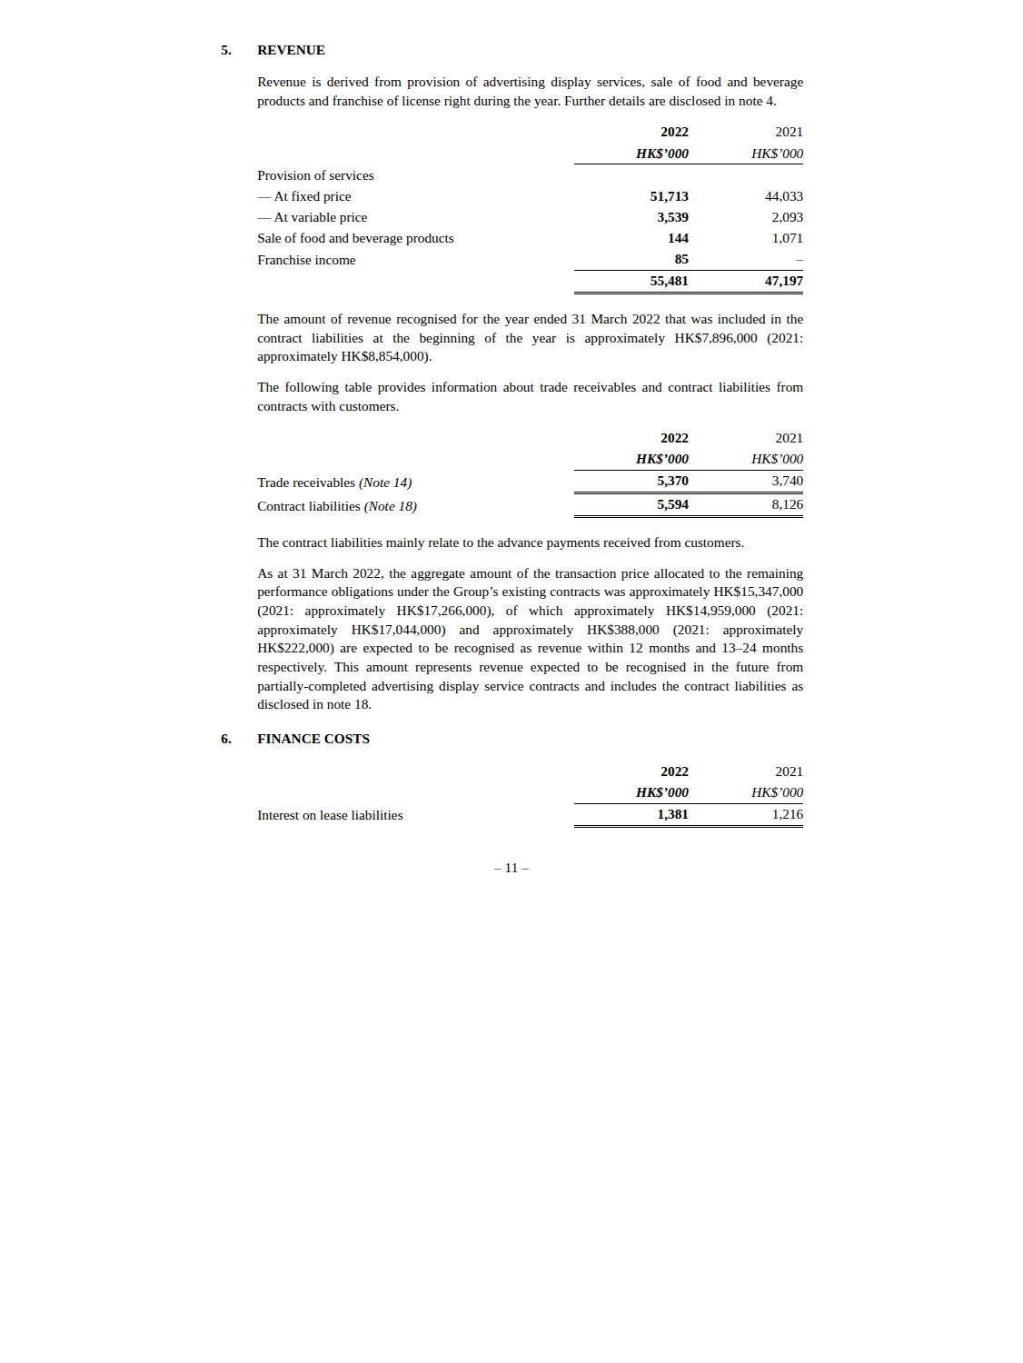5.
REVENUE
Revenue is derived from provision of advertising display services, sale of food and beverage products and franchise of license right during the year. Further details are disclosed in note 4.
| | 2022 | 2021 |
| | HK$’000 | HK$’000 |
| Provision of services | | |
| — At fixed price | 51,713 | 44,033 |
| — At variable price | 3,539 | 2,093 |
| Sale of food and beverage products | 144 | 1,071 |
| Franchise income | 85 | – |
| | 55,481 | 47,197 |
The amount of revenue recognised for the year ended 31 March 2022 that was included in the contract liabilities at the beginning of the year is approximately HK$7,896,000 (2021: approximately HK$8,854,000).
The following table provides information about trade receivables and contract liabilities from contracts with customers.
| | 2022 | 2021 |
| | HK$’000 | HK$’000 |
| Trade receivables (Note 14) | 5,370 | 3,740 |
| Contract liabilities (Note 18) | 5,594 | 8,126 |
The contract liabilities mainly relate to the advance payments received from customers.
As at 31 March 2022, the aggregate amount of the transaction price allocated to the remaining performance obligations under the Group’s existing contracts was approximately HK$15,347,000 (2021: approximately HK$17,266,000), of which approximately HK$14,959,000 (2021: approximately HK$17,044,000) and approximately HK$388,000 (2021: approximately HK$222,000) are expected to be recognised as revenue within 12 months and 13–24 months respectively. This amount represents revenue expected to be recognised in the future from partially-completed advertising display service contracts and includes the contract liabilities as disclosed in note 18.
6.
FINANCE COSTS
| | 2022 | 2021 |
| | HK$’000 | HK$’000 |
| Interest on lease liabilities | 1,381 | 1,216 |
– 11 –